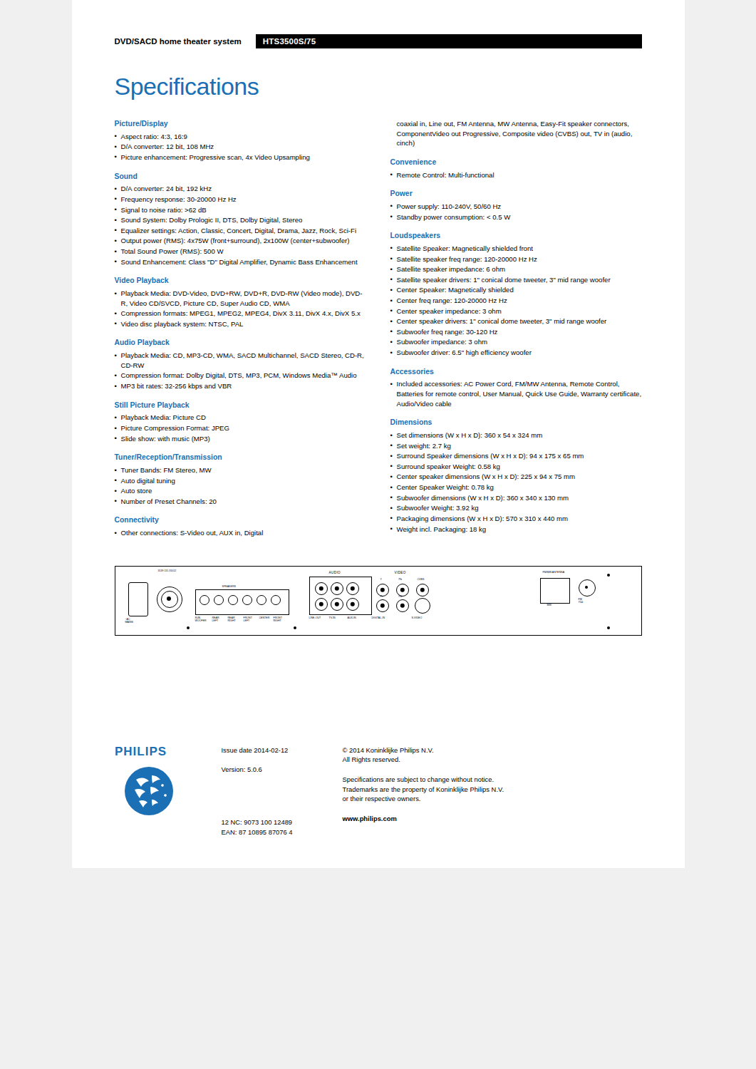DVD/SACD home theater system
HTS3500S/75
Specifications
Picture/Display
Aspect ratio: 4:3, 16:9
D/A converter: 12 bit, 108 MHz
Picture enhancement: Progressive scan, 4x Video Upsampling
Sound
D/A converter: 24 bit, 192 kHz
Frequency response: 30-20000 Hz Hz
Signal to noise ratio: >62 dB
Sound System: Dolby Prologic II, DTS, Dolby Digital, Stereo
Equalizer settings: Action, Classic, Concert, Digital, Drama, Jazz, Rock, Sci-Fi
Output power (RMS): 4x75W (front+surround), 2x100W (center+subwoofer)
Total Sound Power (RMS): 500 W
Sound Enhancement: Class "D" Digital Amplifier, Dynamic Bass Enhancement
Video Playback
Playback Media: DVD-Video, DVD+RW, DVD+R, DVD-RW (Video mode), DVD-R, Video CD/SVCD, Picture CD, Super Audio CD, WMA
Compression formats: MPEG1, MPEG2, MPEG4, DivX 3.11, DivX 4.x, DivX 5.x
Video disc playback system: NTSC, PAL
Audio Playback
Playback Media: CD, MP3-CD, WMA, SACD Multichannel, SACD Stereo, CD-R, CD-RW
Compression format: Dolby Digital, DTS, MP3, PCM, Windows Media™ Audio
MP3 bit rates: 32-256 kbps and VBR
Still Picture Playback
Playback Media: Picture CD
Picture Compression Format: JPEG
Slide show: with music (MP3)
Tuner/Reception/Transmission
Tuner Bands: FM Stereo, MW
Auto digital tuning
Auto store
Number of Preset Channels: 20
Connectivity
Other connections: S-Video out, AUX in, Digital
coaxial in, Line out, FM Antenna, MW Antenna, Easy-Fit speaker connectors, ComponentVideo out Progressive, Composite video (CVBS) out, TV in (audio, cinch)
Convenience
Remote Control: Multi-functional
Power
Power supply: 110-240V, 50/60 Hz
Standby power consumption: < 0.5 W
Loudspeakers
Satellite Speaker: Magnetically shielded front
Satellite speaker freq range: 120-20000 Hz Hz
Satellite speaker impedance: 6 ohm
Satellite speaker drivers: 1" conical dome tweeter, 3" mid range woofer
Center Speaker: Magnetically shielded
Center freq range: 120-20000 Hz Hz
Center speaker impedance: 3 ohm
Center speaker drivers: 1" conical dome tweeter, 3" mid range woofer
Subwoofer freq range: 30-120 Hz
Subwoofer impedance: 3 ohm
Subwoofer driver: 6.5" high efficiency woofer
Accessories
Included accessories: AC Power Cord, FM/MW Antenna, Remote Control, Batteries for remote control, User Manual, Quick Use Guide, Warranty certificate, Audio/Video cable
Dimensions
Set dimensions (W x H x D): 360 x 54 x 324 mm
Set weight: 2.7 kg
Surround Speaker dimensions (W x H x D): 94 x 175 x 65 mm
Surround speaker Weight: 0.58 kg
Center speaker dimensions (W x H x D): 225 x 94 x 75 mm
Center Speaker Weight: 0.78 kg
Subwoofer dimensions (W x H x D): 360 x 340 x 130 mm
Subwoofer Weight: 3.92 kg
Packaging dimensions (W x H x D): 570 x 310 x 440 mm
Weight incl. Packaging: 18 kg
3139 115 31012
~AC
MAINS
SPEAKERS
SUB-
WOOFER
REAR
LEFT
REAR
RIGHT
FRONT
LEFT
CENTER
FRONT
RIGHT
AUDIO
LINE-OUT
TV-IN
AUX-IN
VIDEO
Y
Pb
CVBS
Pr
Pb
DIGITAL-IN
S-VIDEO
FM/MW ANTENNA
MW
FM
75Ω
PHILIPS
Issue date 2014-02-12
Version: 5.0.6
12 NC: 9073 100 12489
EAN: 87 10895 87076 4
© 2014 Koninklijke Philips N.V.
All Rights reserved.
Specifications are subject to change without notice.
Trademarks are the property of Koninklijke Philips N.V.
or their respective owners.
www.philips.com